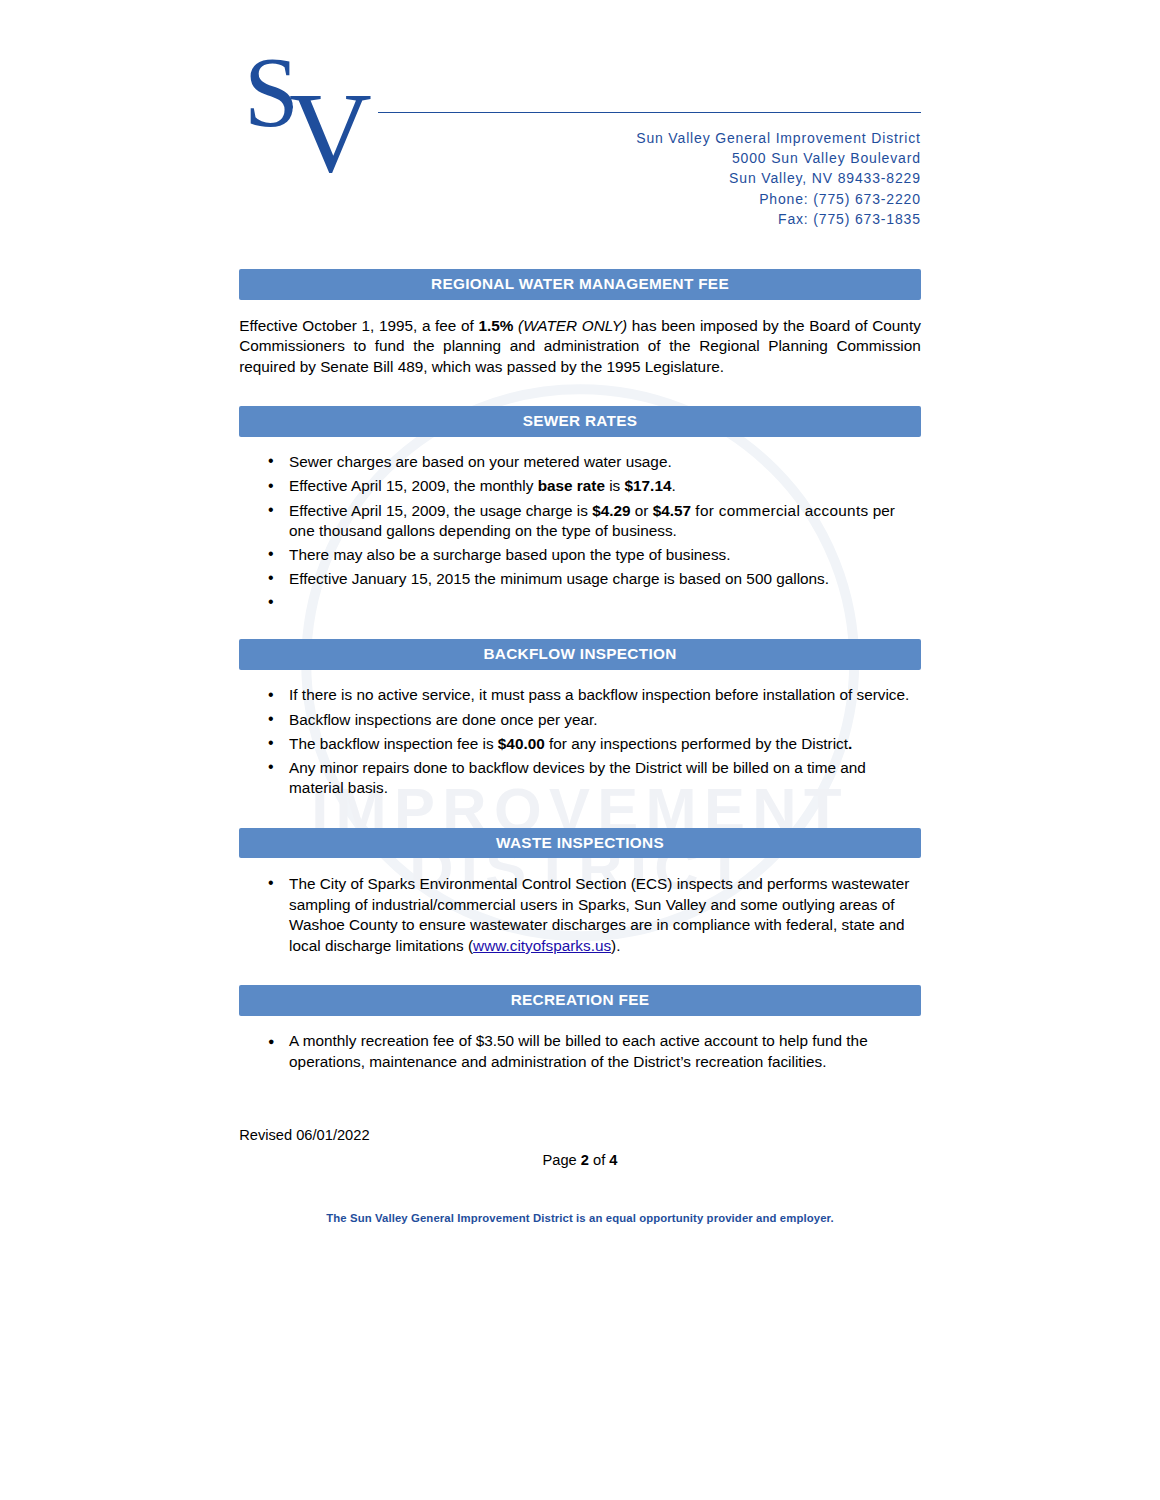IMPROVEMENT
DISTRICT
S V
Sun Valley General Improvement District
5000 Sun Valley Boulevard
Sun Valley, NV 89433-8229
Phone: (775) 673-2220
Fax: (775) 673-1835
REGIONAL WATER MANAGEMENT FEE
Effective October 1, 1995, a fee of 1.5% (WATER ONLY) has been imposed by the Board of County Commissioners to fund the planning and administration of the Regional Planning Commission required by Senate Bill 489, which was passed by the 1995 Legislature.
SEWER RATES
Sewer charges are based on your metered water usage.
Effective April 15, 2009, the monthly base rate is $17.14.
Effective April 15, 2009, the usage charge is $4.29 or $4.57 for commercial accounts per one thousand gallons depending on the type of business.
There may also be a surcharge based upon the type of business.
Effective January 15, 2015 the minimum usage charge is based on 500 gallons.
BACKFLOW INSPECTION
If there is no active service, it must pass a backflow inspection before installation of service.
Backflow inspections are done once per year.
The backflow inspection fee is $40.00 for any inspections performed by the District.
Any minor repairs done to backflow devices by the District will be billed on a time and material basis.
WASTE INSPECTIONS
The City of Sparks Environmental Control Section (ECS) inspects and performs wastewater sampling of industrial/commercial users in Sparks, Sun Valley and some outlying areas of Washoe County to ensure wastewater discharges are in compliance with federal, state and local discharge limitations (www.cityofsparks.us).
RECREATION FEE
A monthly recreation fee of $3.50 will be billed to each active account to help fund the operations, maintenance and administration of the District’s recreation facilities.
Revised 06/01/2022
Page 2 of 4
The Sun Valley General Improvement District is an equal opportunity provider and employer.